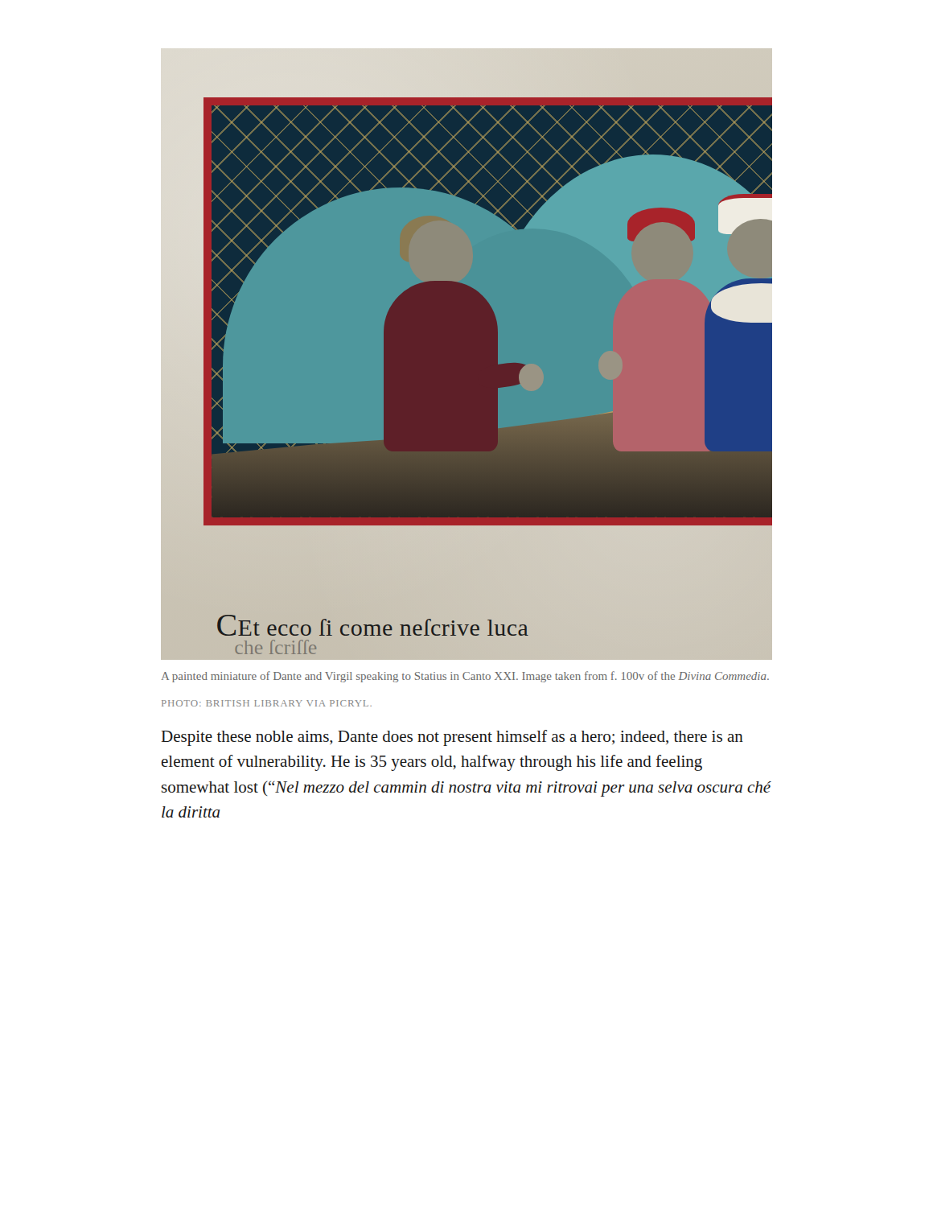CEt ecco ſi come neſcrive luca
che ſcriſſe
A painted miniature of Dante and Virgil speaking to Statius in Canto XXI. Image taken from f. 100v of the Divina Commedia.
Photo: British Library via Picryl.
Despite these noble aims, Dante does not present himself as a hero; indeed, there is an element of vulnerability. He is 35 years old, halfway through his life and feeling somewhat lost (“Nel mezzo del cammin di nostra vita mi ritrovai per una selva oscura ché la diritta